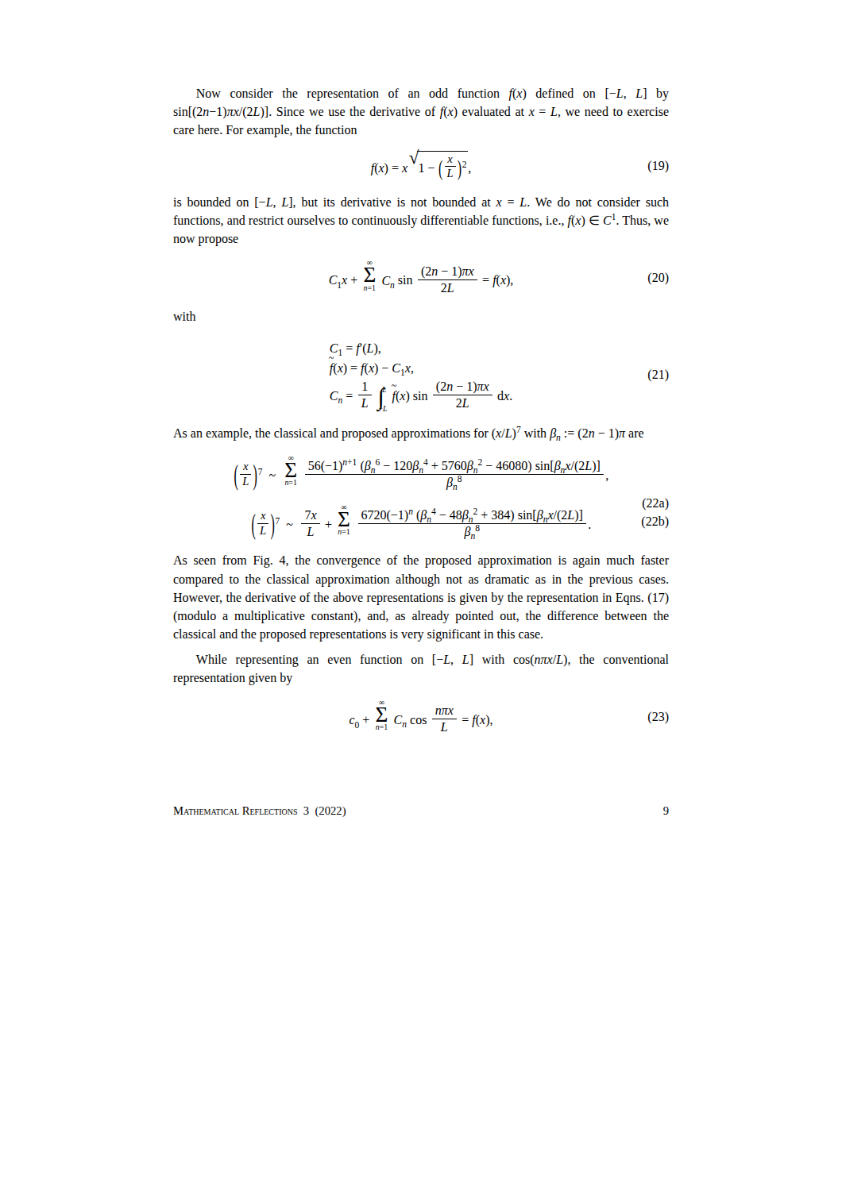Now consider the representation of an odd function f(x) defined on [−L, L] by sin[(2n−1)πx/(2L)]. Since we use the derivative of f(x) evaluated at x = L, we need to exercise care here. For example, the function
f(x) = x 1 − (xL)2,
(19)
is bounded on [−L, L], but its derivative is not bounded at x = L. We do not consider such functions, and restrict ourselves to continuously differentiable functions, i.e., f(x) ∈ C1. Thus, we now propose
C1x + ∞Σn=1 Cn sin (2n − 1)πx 2L = f(x),
(20)
with
C1 = f′(L),
f(x) = f(x) − C1x,
Cn = 1 L L∫−L f(x) sin (2n − 1)πx 2L dx.
(21)
As an example, the classical and proposed approximations for (x/L)7 with βn := (2n − 1)π are
(xL)7 ~ ∞Σn=1 56(−1)n+1 (βn6 − 120βn4 + 5760βn2 − 46080) sin[βnx/(2L)] βn8,
(22a)
(xL)7 ~ 7x L + ∞Σn=1 6720(−1)n (βn4 − 48βn2 + 384) sin[βnx/(2L)] βn8.
(22b)
As seen from Fig. 4, the convergence of the proposed approximation is again much faster compared to the classical approximation although not as dramatic as in the previous cases. However, the derivative of the above representations is given by the representation in Eqns. (17) (modulo a multiplicative constant), and, as already pointed out, the difference between the classical and the proposed representations is very significant in this case.
While representing an even function on [−L, L] with cos(nπx/L), the conventional representation given by
c0 + ∞Σn=1 Cn cos nπx L = f(x),
(23)
Mathematical Reflections 3 (2022)
9